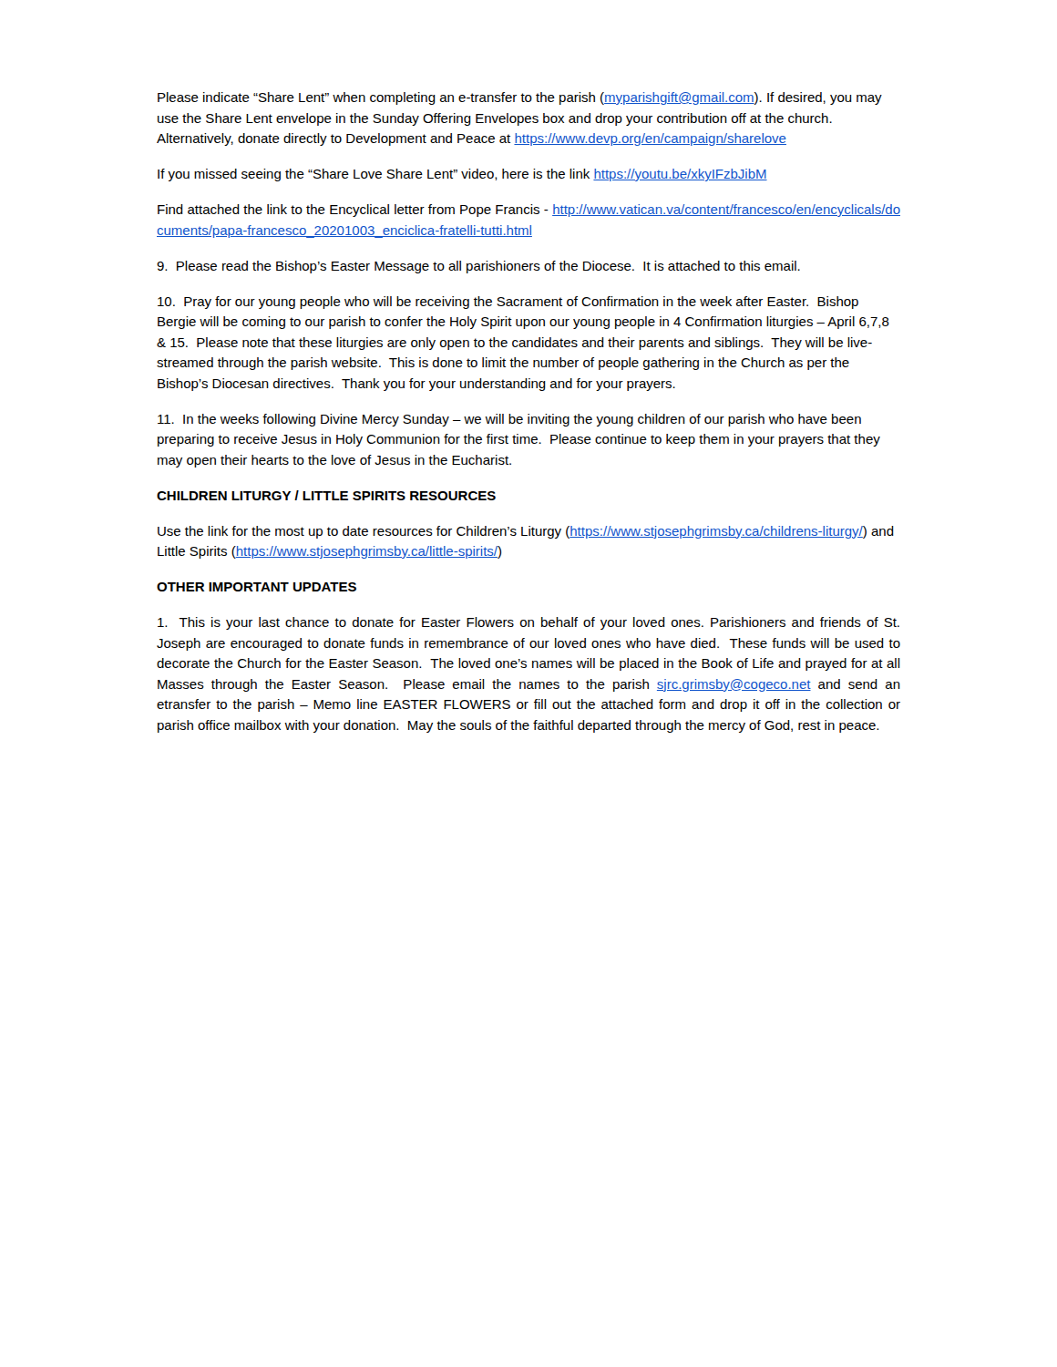Please indicate “Share Lent” when completing an e-transfer to the parish (myparishgift@gmail.com). If desired, you may use the Share Lent envelope in the Sunday Offering Envelopes box and drop your contribution off at the church. Alternatively, donate directly to Development and Peace at https://www.devp.org/en/campaign/sharelove
If you missed seeing the “Share Love Share Lent” video, here is the link https://youtu.be/xkyIFzbJibM
Find attached the link to the Encyclical letter from Pope Francis - http://www.vatican.va/content/francesco/en/encyclicals/documents/papa-francesco_20201003_enciclica-fratelli-tutti.html
9. Please read the Bishop’s Easter Message to all parishioners of the Diocese. It is attached to this email.
10. Pray for our young people who will be receiving the Sacrament of Confirmation in the week after Easter. Bishop Bergie will be coming to our parish to confer the Holy Spirit upon our young people in 4 Confirmation liturgies – April 6,7,8 & 15. Please note that these liturgies are only open to the candidates and their parents and siblings. They will be live-streamed through the parish website. This is done to limit the number of people gathering in the Church as per the Bishop’s Diocesan directives. Thank you for your understanding and for your prayers.
11. In the weeks following Divine Mercy Sunday – we will be inviting the young children of our parish who have been preparing to receive Jesus in Holy Communion for the first time. Please continue to keep them in your prayers that they may open their hearts to the love of Jesus in the Eucharist.
CHILDREN LITURGY / LITTLE SPIRITS RESOURCES
Use the link for the most up to date resources for Children’s Liturgy (https://www.stjosephgrimsby.ca/childrens-liturgy/) and Little Spirits (https://www.stjosephgrimsby.ca/little-spirits/)
OTHER IMPORTANT UPDATES
1. This is your last chance to donate for Easter Flowers on behalf of your loved ones. Parishioners and friends of St. Joseph are encouraged to donate funds in remembrance of our loved ones who have died. These funds will be used to decorate the Church for the Easter Season. The loved one’s names will be placed in the Book of Life and prayed for at all Masses through the Easter Season. Please email the names to the parish sjrc.grimsby@cogeco.net and send an etransfer to the parish – Memo line EASTER FLOWERS or fill out the attached form and drop it off in the collection or parish office mailbox with your donation. May the souls of the faithful departed through the mercy of God, rest in peace.